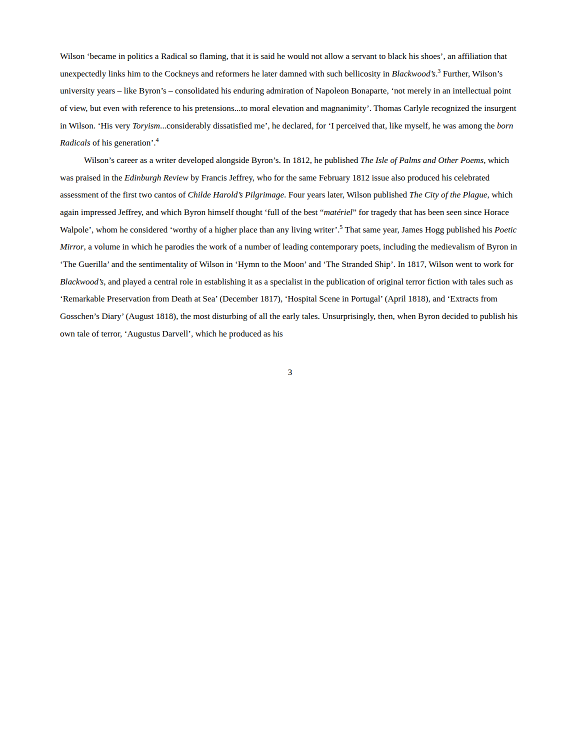Wilson ‘became in politics a Radical so flaming, that it is said he would not allow a servant to black his shoes’, an affiliation that unexpectedly links him to the Cockneys and reformers he later damned with such bellicosity in Blackwood’s.3 Further, Wilson’s university years – like Byron’s – consolidated his enduring admiration of Napoleon Bonaparte, ‘not merely in an intellectual point of view, but even with reference to his pretensions...to moral elevation and magnanimity’. Thomas Carlyle recognized the insurgent in Wilson. ‘His very Toryism...considerably dissatisfied me’, he declared, for ‘I perceived that, like myself, he was among the born Radicals of his generation’.4
Wilson’s career as a writer developed alongside Byron’s. In 1812, he published The Isle of Palms and Other Poems, which was praised in the Edinburgh Review by Francis Jeffrey, who for the same February 1812 issue also produced his celebrated assessment of the first two cantos of Childe Harold’s Pilgrimage. Four years later, Wilson published The City of the Plague, which again impressed Jeffrey, and which Byron himself thought ‘full of the best “matériel” for tragedy that has been seen since Horace Walpole’, whom he considered ‘worthy of a higher place than any living writer’.5 That same year, James Hogg published his Poetic Mirror, a volume in which he parodies the work of a number of leading contemporary poets, including the medievalism of Byron in ‘The Guerilla’ and the sentimentality of Wilson in ‘Hymn to the Moon’ and ‘The Stranded Ship’. In 1817, Wilson went to work for Blackwood’s, and played a central role in establishing it as a specialist in the publication of original terror fiction with tales such as ‘Remarkable Preservation from Death at Sea’ (December 1817), ‘Hospital Scene in Portugal’ (April 1818), and ‘Extracts from Gosschen’s Diary’ (August 1818), the most disturbing of all the early tales. Unsurprisingly, then, when Byron decided to publish his own tale of terror, ‘Augustus Darvell’, which he produced as his
3